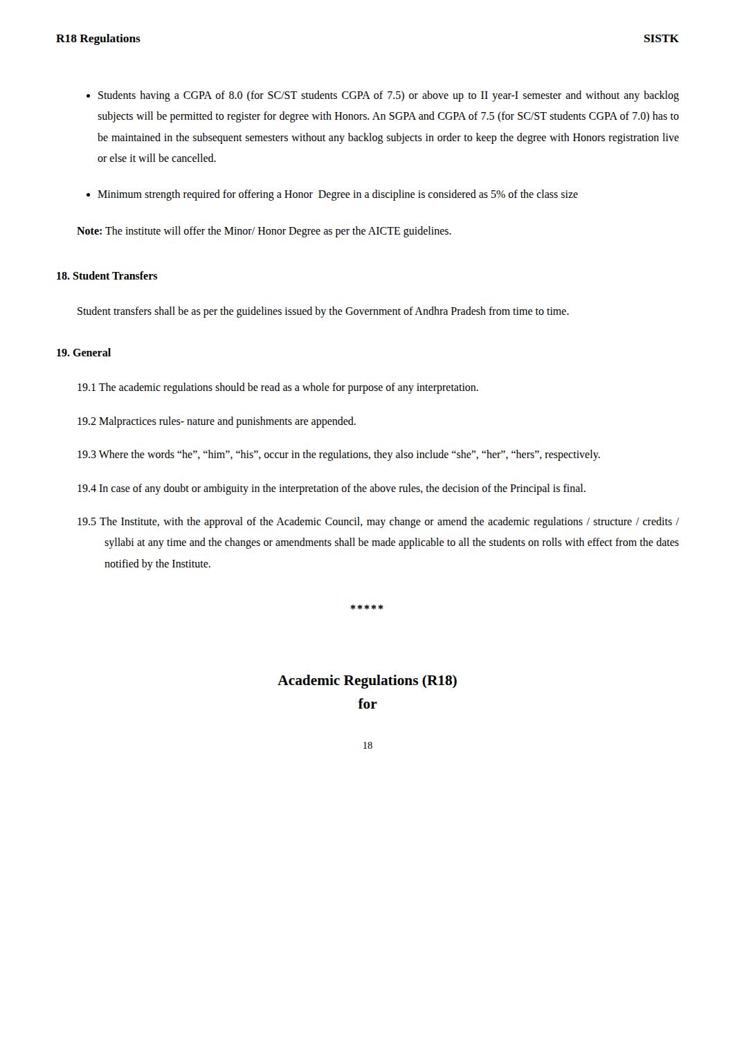R18 Regulations SISTK
Students having a CGPA of 8.0 (for SC/ST students CGPA of 7.5) or above up to II year-I semester and without any backlog subjects will be permitted to register for degree with Honors. An SGPA and CGPA of 7.5 (for SC/ST students CGPA of 7.0) has to be maintained in the subsequent semesters without any backlog subjects in order to keep the degree with Honors registration live or else it will be cancelled.
Minimum strength required for offering a Honor Degree in a discipline is considered as 5% of the class size
Note: The institute will offer the Minor/ Honor Degree as per the AICTE guidelines.
18. Student Transfers
Student transfers shall be as per the guidelines issued by the Government of Andhra Pradesh from time to time.
19. General
19.1 The academic regulations should be read as a whole for purpose of any interpretation.
19.2 Malpractices rules- nature and punishments are appended.
19.3 Where the words “he”, “him”, “his”, occur in the regulations, they also include “she”, “her”, “hers”, respectively.
19.4 In case of any doubt or ambiguity in the interpretation of the above rules, the decision of the Principal is final.
19.5 The Institute, with the approval of the Academic Council, may change or amend the academic regulations / structure / credits / syllabi at any time and the changes or amendments shall be made applicable to all the students on rolls with effect from the dates notified by the Institute.
*****
Academic Regulations (R18)
for
18